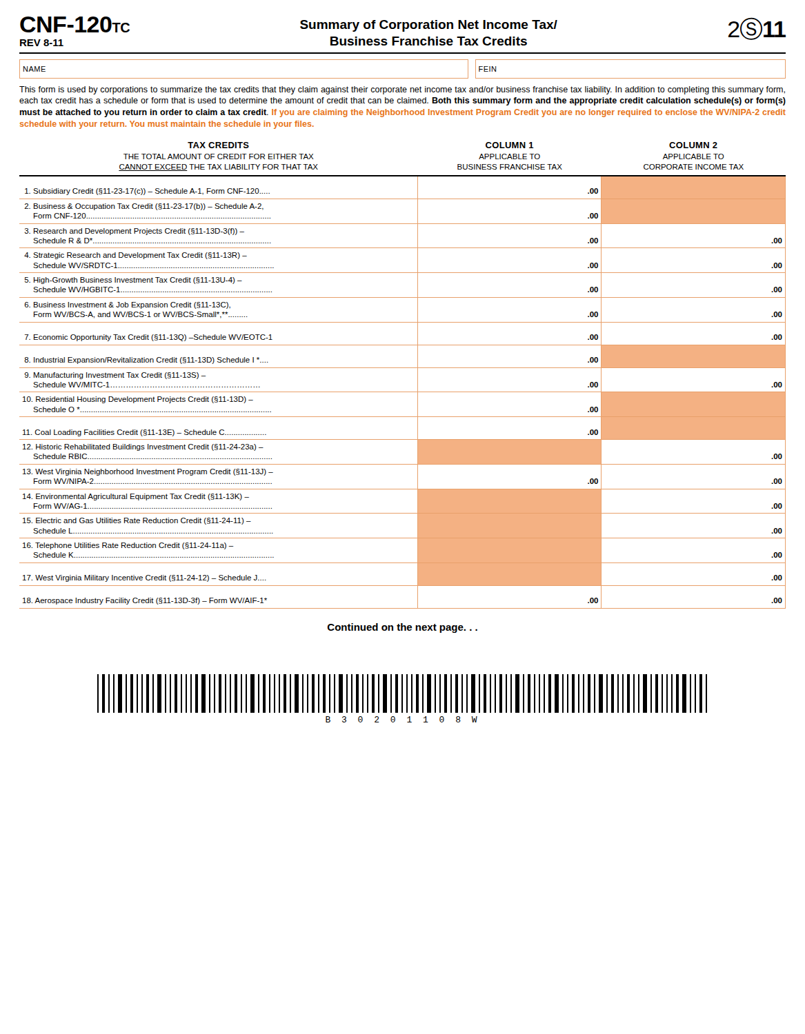CNF-120TC
REV 8-11
Summary of Corporation Net Income Tax/
Business Franchise Tax Credits
2Ⓢ11
NAME
FEIN
This form is used by corporations to summarize the tax credits that they claim against their corporate net income tax and/or business franchise tax liability. In addition to completing this summary form, each tax credit has a schedule or form that is used to determine the amount of credit that can be claimed. Both this summary form and the appropriate credit calculation schedule(s) or form(s) must be attached to you return in order to claim a tax credit. If you are claiming the Neighborhood Investment Program Credit you are no longer required to enclose the WV/NIPA-2 credit schedule with your return. You must maintain the schedule in your files.
| TAX CREDITS THE TOTAL AMOUNT OF CREDIT FOR EITHER TAX CANNOT EXCEED THE TAX LIABILITY FOR THAT TAX | COLUMN 1 APPLICABLE TO BUSINESS FRANCHISE TAX | COLUMN 2 APPLICABLE TO CORPORATE INCOME TAX |
| --- | --- | --- |
| 1. Subsidiary Credit (§11-23-17(c)) – Schedule A-1, Form CNF-120..... | .00 | |
| 2. Business & Occupation Tax Credit (§11-23-17(b)) – Schedule A-2, Form CNF-120.................................................................................... | .00 | |
| 3. Research and Development Projects Credit (§11-13D-3(f)) – Schedule R & D*................................................................................. | .00 | .00 |
| 4. Strategic Research and Development Tax Credit (§11-13R) – Schedule WV/SRDTC-1....................................................................... | .00 | .00 |
| 5. High-Growth Business Investment Tax Credit (§11-13U-4) – Schedule WV/HGBITC-1..................................................................... | .00 | .00 |
| 6. Business Investment & Job Expansion Credit (§11-13C), Form WV/BCS-A, and WV/BCS-1 or WV/BCS-Small*,**......... | .00 | .00 |
| 7. Economic Opportunity Tax Credit (§11-13Q) –Schedule WV/EOTC-1 | .00 | .00 |
| 8. Industrial Expansion/Revitalization Credit (§11-13D) Schedule I *.... | .00 | |
| 9. Manufacturing Investment Tax Credit (§11-13S) – Schedule WV/MITC-1………………………………………………… | .00 | .00 |
| 10. Residential Housing Development Projects Credit (§11-13D) – Schedule O *....................................................................................... | .00 | |
| 11. Coal Loading Facilities Credit (§11-13E) – Schedule C................... | .00 | |
| 12. Historic Rehabilitated Buildings Investment Credit (§11-24-23a) – Schedule RBIC.................................................................................... | | .00 |
| 13. West Virginia Neighborhood Investment Program Credit (§11-13J) – Form WV/NIPA-2................................................................................. | .00 | .00 |
| 14. Environmental Agricultural Equipment Tax Credit (§11-13K) – Form WV/AG-1.................................................................................... | | .00 |
| 15. Electric and Gas Utilities Rate Reduction Credit (§11-24-11) – Schedule L........................................................................................... | | .00 |
| 16. Telephone Utilities Rate Reduction Credit (§11-24-11a) – Schedule K........................................................................................... | | .00 |
| 17. West Virginia Military Incentive Credit (§11-24-12) – Schedule J.... | | .00 |
| 18. Aerospace Industry Facility Credit (§11-13D-3f) – Form WV/AIF-1* | .00 | .00 |
Continued on the next page. . .
B 3 0 2 0 1 1 0 8 W